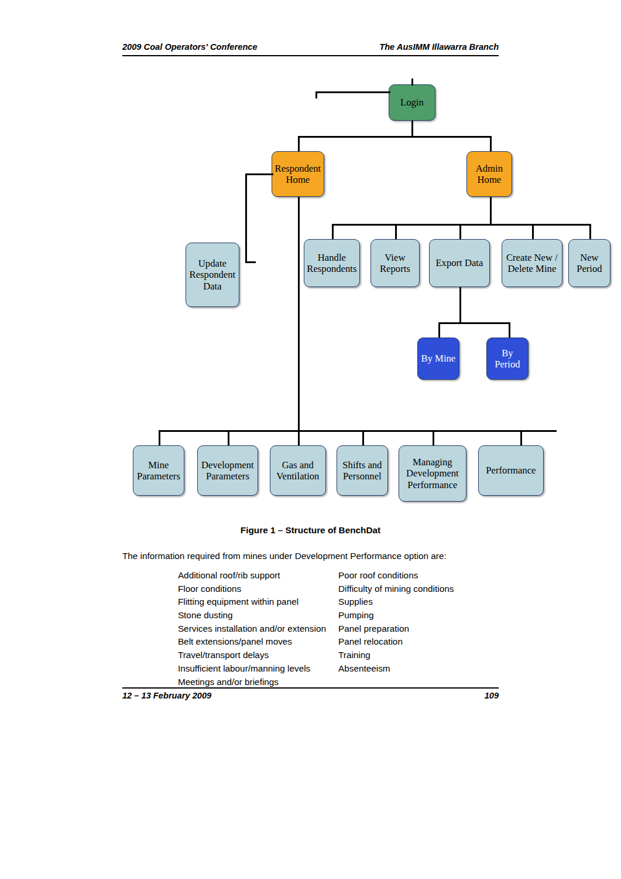2009 Coal Operators' Conference
The AusIMM Illawarra Branch
Login
Respondent Home
Admin Home
Update Respondent Data
Handle Respondents
View Reports
Export Data
Create New / Delete Mine
New Period
By Mine
By Period
Mine Parameters
Development Parameters
Gas and Ventilation
Shifts and Personnel
Managing Development Performance
Performance
Figure 1 – Structure of BenchDat
The information required from mines under Development Performance option are:
Additional roof/rib support
Floor conditions
Flitting equipment within panel
Stone dusting
Services installation and/or extension
Belt extensions/panel moves
Travel/transport delays
Insufficient labour/manning levels
Meetings and/or briefings
Poor roof conditions
Difficulty of mining conditions
Supplies
Pumping
Panel preparation
Panel relocation
Training
Absenteeism
12 – 13 February 2009
109